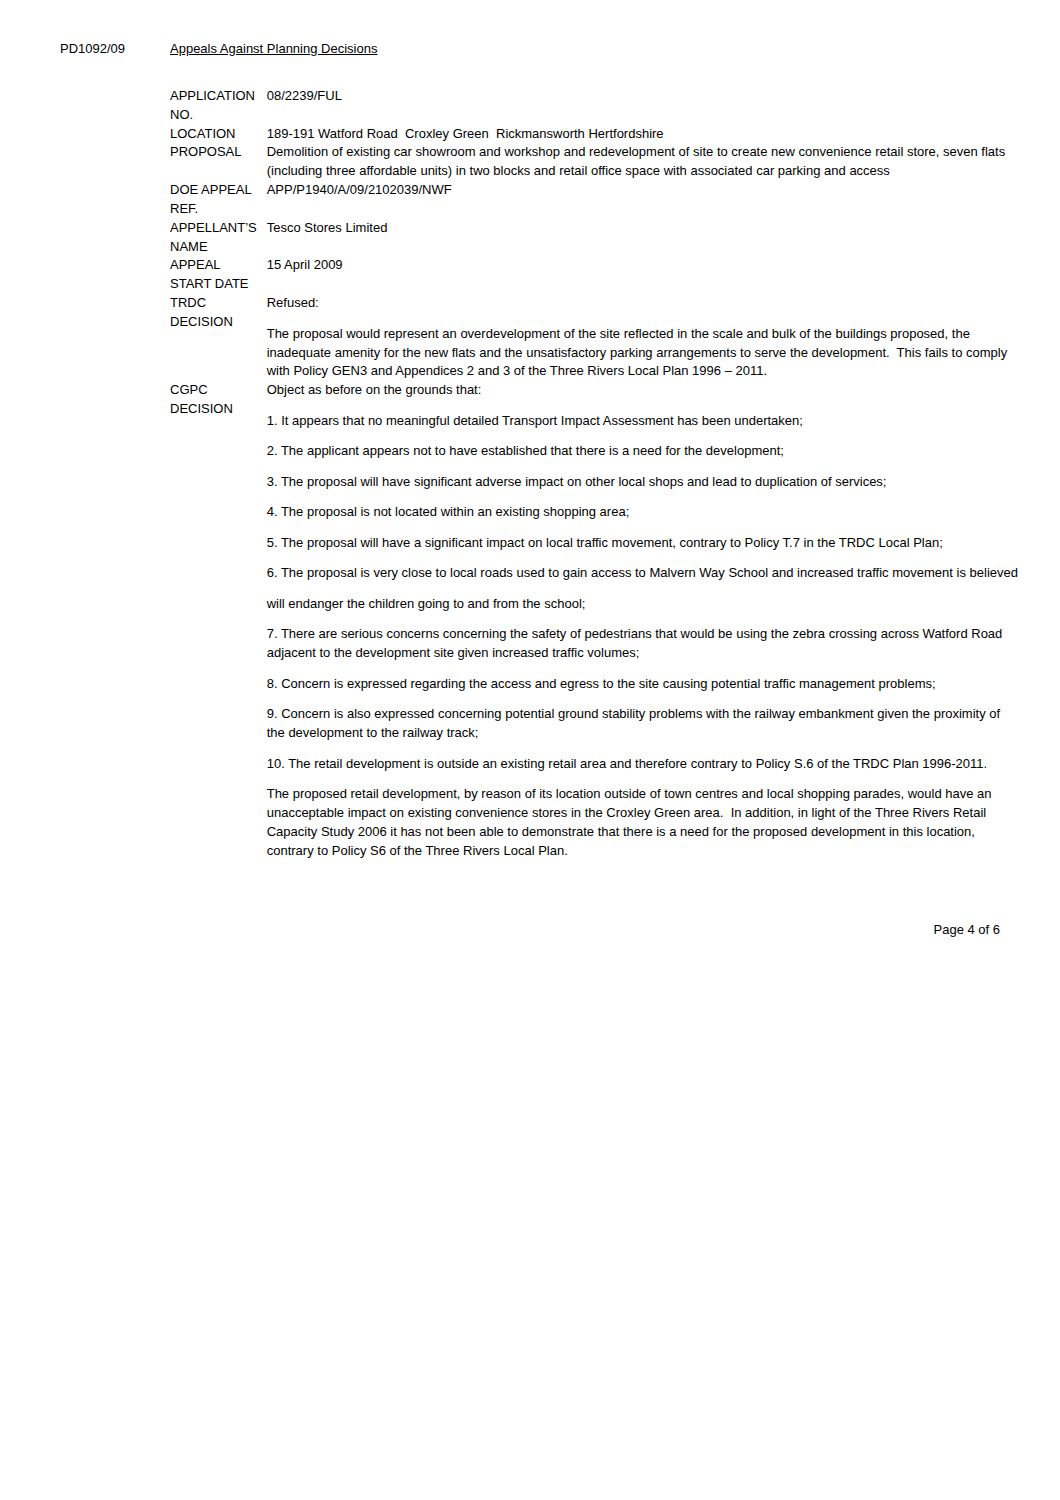PD1092/09 Appeals Against Planning Decisions
| APPLICATION NO. | 08/2239/FUL |
| LOCATION | 189-191 Watford Road Croxley Green Rickmansworth Hertfordshire |
| PROPOSAL | Demolition of existing car showroom and workshop and redevelopment of site to create new convenience retail store, seven flats (including three affordable units) in two blocks and retail office space with associated car parking and access |
| DOE APPEAL REF. | APP/P1940/A/09/2102039/NWF |
| APPELLANT’S NAME | Tesco Stores Limited |
| APPEAL START DATE | 15 April 2009 |
| TRDC DECISION | Refused: The proposal would represent an overdevelopment of the site reflected in the scale and bulk of the buildings proposed, the inadequate amenity for the new flats and the unsatisfactory parking arrangements to serve the development. This fails to comply with Policy GEN3 and Appendices 2 and 3 of the Three Rivers Local Plan 1996 – 2011. |
| CGPC DECISION | Object as before on the grounds that: 1. It appears that no meaningful detailed Transport Impact Assessment has been undertaken; 2. The applicant appears not to have established that there is a need for the development; 3. The proposal will have significant adverse impact on other local shops and lead to duplication of services; 4. The proposal is not located within an existing shopping area; 5. The proposal will have a significant impact on local traffic movement, contrary to Policy T.7 in the TRDC Local Plan; 6. The proposal is very close to local roads used to gain access to Malvern Way School and increased traffic movement is believed will endanger the children going to and from the school; 7. There are serious concerns concerning the safety of pedestrians that would be using the zebra crossing across Watford Road adjacent to the development site given increased traffic volumes; 8. Concern is expressed regarding the access and egress to the site causing potential traffic management problems; 9. Concern is also expressed concerning potential ground stability problems with the railway embankment given the proximity of the development to the railway track; 10. The retail development is outside an existing retail area and therefore contrary to Policy S.6 of the TRDC Plan 1996-2011. The proposed retail development, by reason of its location outside of town centres and local shopping parades, would have an unacceptable impact on existing convenience stores in the Croxley Green area. In addition, in light of the Three Rivers Retail Capacity Study 2006 it has not been able to demonstrate that there is a need for the proposed development in this location, contrary to Policy S6 of the Three Rivers Local Plan. |
Page 4 of 6